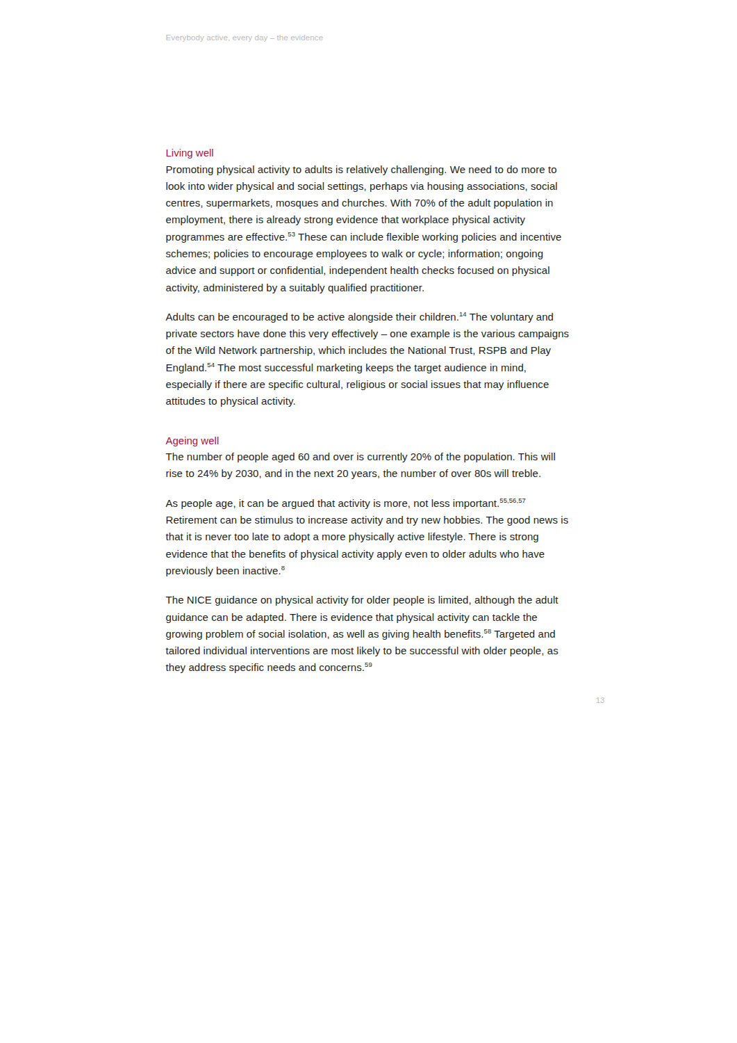Everybody active, every day – the evidence
Living well
Promoting physical activity to adults is relatively challenging. We need to do more to look into wider physical and social settings, perhaps via housing associations, social centres, supermarkets, mosques and churches. With 70% of the adult population in employment, there is already strong evidence that workplace physical activity programmes are effective.53 These can include flexible working policies and incentive schemes; policies to encourage employees to walk or cycle; information; ongoing advice and support or confidential, independent health checks focused on physical activity, administered by a suitably qualified practitioner.
Adults can be encouraged to be active alongside their children.14 The voluntary and private sectors have done this very effectively – one example is the various campaigns of the Wild Network partnership, which includes the National Trust, RSPB and Play England.54 The most successful marketing keeps the target audience in mind, especially if there are specific cultural, religious or social issues that may influence attitudes to physical activity.
Ageing well
The number of people aged 60 and over is currently 20% of the population. This will rise to 24% by 2030, and in the next 20 years, the number of over 80s will treble.
As people age, it can be argued that activity is more, not less important.55,56,57 Retirement can be stimulus to increase activity and try new hobbies. The good news is that it is never too late to adopt a more physically active lifestyle. There is strong evidence that the benefits of physical activity apply even to older adults who have previously been inactive.8
The NICE guidance on physical activity for older people is limited, although the adult guidance can be adapted. There is evidence that physical activity can tackle the growing problem of social isolation, as well as giving health benefits.58 Targeted and tailored individual interventions are most likely to be successful with older people, as they address specific needs and concerns.59
13